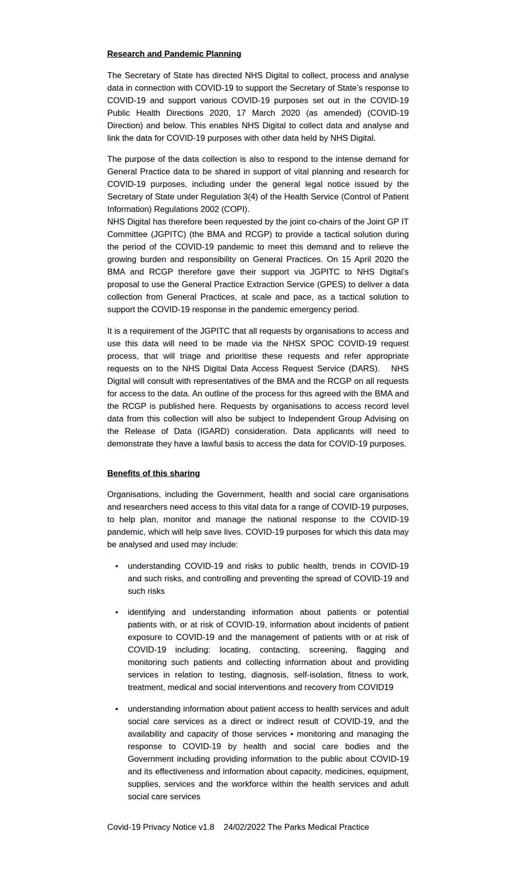Research and Pandemic Planning
The Secretary of State has directed NHS Digital to collect, process and analyse data in connection with COVID-19 to support the Secretary of State’s response to COVID-19 and support various COVID-19 purposes set out in the COVID-19 Public Health Directions 2020, 17 March 2020 (as amended) (COVID-19 Direction) and below. This enables NHS Digital to collect data and analyse and link the data for COVID-19 purposes with other data held by NHS Digital.
The purpose of the data collection is also to respond to the intense demand for General Practice data to be shared in support of vital planning and research for COVID-19 purposes, including under the general legal notice issued by the Secretary of State under Regulation 3(4) of the Health Service (Control of Patient Information) Regulations 2002 (COPI).
NHS Digital has therefore been requested by the joint co-chairs of the Joint GP IT Committee (JGPITC) (the BMA and RCGP) to provide a tactical solution during the period of the COVID-19 pandemic to meet this demand and to relieve the growing burden and responsibility on General Practices. On 15 April 2020 the BMA and RCGP therefore gave their support via JGPITC to NHS Digital’s proposal to use the General Practice Extraction Service (GPES) to deliver a data collection from General Practices, at scale and pace, as a tactical solution to support the COVID-19 response in the pandemic emergency period.
It is a requirement of the JGPITC that all requests by organisations to access and use this data will need to be made via the NHSX SPOC COVID-19 request process, that will triage and prioritise these requests and refer appropriate requests on to the NHS Digital Data Access Request Service (DARS). NHS Digital will consult with representatives of the BMA and the RCGP on all requests for access to the data. An outline of the process for this agreed with the BMA and the RCGP is published here. Requests by organisations to access record level data from this collection will also be subject to Independent Group Advising on the Release of Data (IGARD) consideration. Data applicants will need to demonstrate they have a lawful basis to access the data for COVID-19 purposes.
Benefits of this sharing
Organisations, including the Government, health and social care organisations and researchers need access to this vital data for a range of COVID-19 purposes, to help plan, monitor and manage the national response to the COVID-19 pandemic, which will help save lives. COVID-19 purposes for which this data may be analysed and used may include:
understanding COVID-19 and risks to public health, trends in COVID-19 and such risks, and controlling and preventing the spread of COVID-19 and such risks
identifying and understanding information about patients or potential patients with, or at risk of COVID-19, information about incidents of patient exposure to COVID-19 and the management of patients with or at risk of COVID-19 including: locating, contacting, screening, flagging and monitoring such patients and collecting information about and providing services in relation to testing, diagnosis, self-isolation, fitness to work, treatment, medical and social interventions and recovery from COVID19
understanding information about patient access to health services and adult social care services as a direct or indirect result of COVID-19, and the availability and capacity of those services • monitoring and managing the response to COVID-19 by health and social care bodies and the Government including providing information to the public about COVID-19 and its effectiveness and information about capacity, medicines, equipment, supplies, services and the workforce within the health services and adult social care services
Covid-19 Privacy Notice v1.8 24/02/2022 The Parks Medical Practice